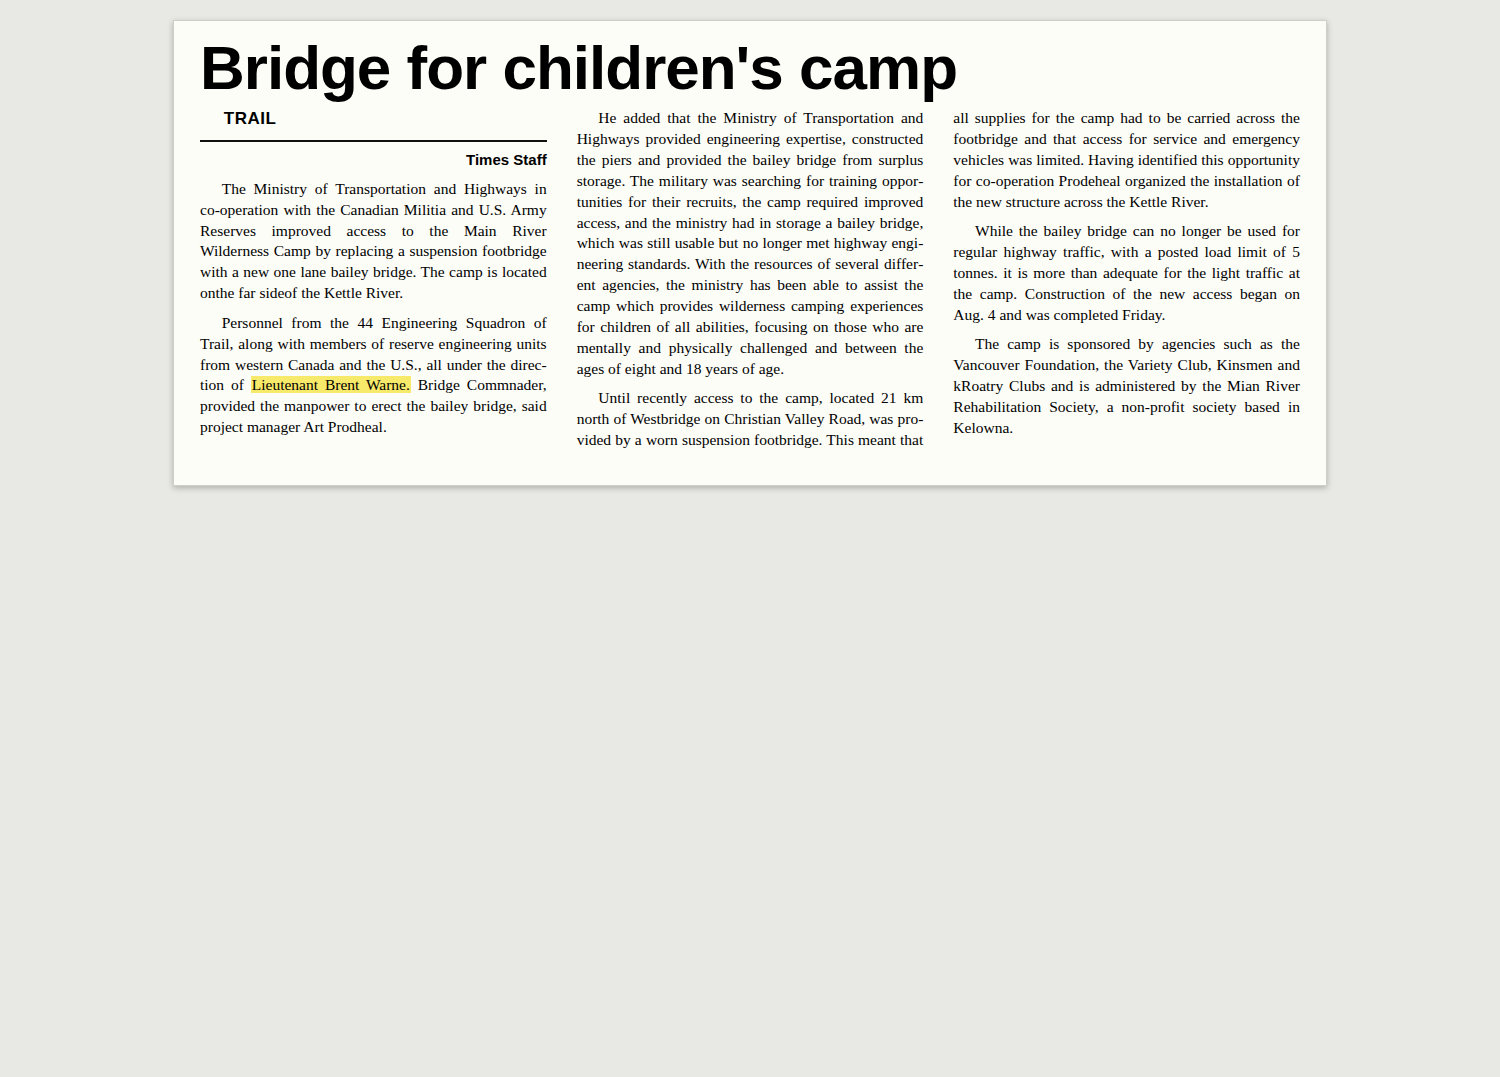Bridge for children's camp
TRAIL
Times Staff
The Ministry of Transportation and Highways in co-operation with the Canadian Militia and U.S. Army Reserves improved access to the Main River Wilderness Camp by replacing a suspension footbridge with a new one lane bailey bridge. The camp is located onthe far sideof the Kettle River.
Personnel from the 44 Engineering Squadron of Trail, along with members of reserve engineering units from western Canada and the U.S., all under the direction of Lieutenant Brent Warne. Bridge Commnader, provided the manpower to erect the bailey bridge, said project manager Art Prodheal.
He added that the Ministry of Transportation and Highways provided engineering expertise, constructed the piers and provided the bailey bridge from surplus storage. The military was searching for training opportunities for their recruits, the camp required improved access, and the ministry had in storage a bailey bridge, which was still usable but no longer met highway engineering standards. With the resources of several different agencies, the ministry has been able to assist the camp which provides wilderness camping experiences for children of all abilities, focusing on those who are mentally and physically challenged and between the ages of eight and 18 years of age.
Until recently access to the camp, located 21 km north of Westbridge on Christian Valley Road, was provided by a worn suspension footbridge. This meant that all supplies for the camp had to be carried across the footbridge and that access for service and emergency vehicles was limited. Having identified this opportunity for co-operation Prodeheal organized the installation of the new structure across the Kettle River.
While the bailey bridge can no longer be used for regular highway traffic, with a posted load limit of 5 tonnes. it is more than adequate for the light traffic at the camp. Construction of the new access began on Aug. 4 and was completed Friday.
The camp is sponsored by agencies such as the Vancouver Foundation, the Variety Club, Kinsmen and kRoatry Clubs and is administered by the Mian River Rehabilitation Society, a non-profit society based in Kelowna.